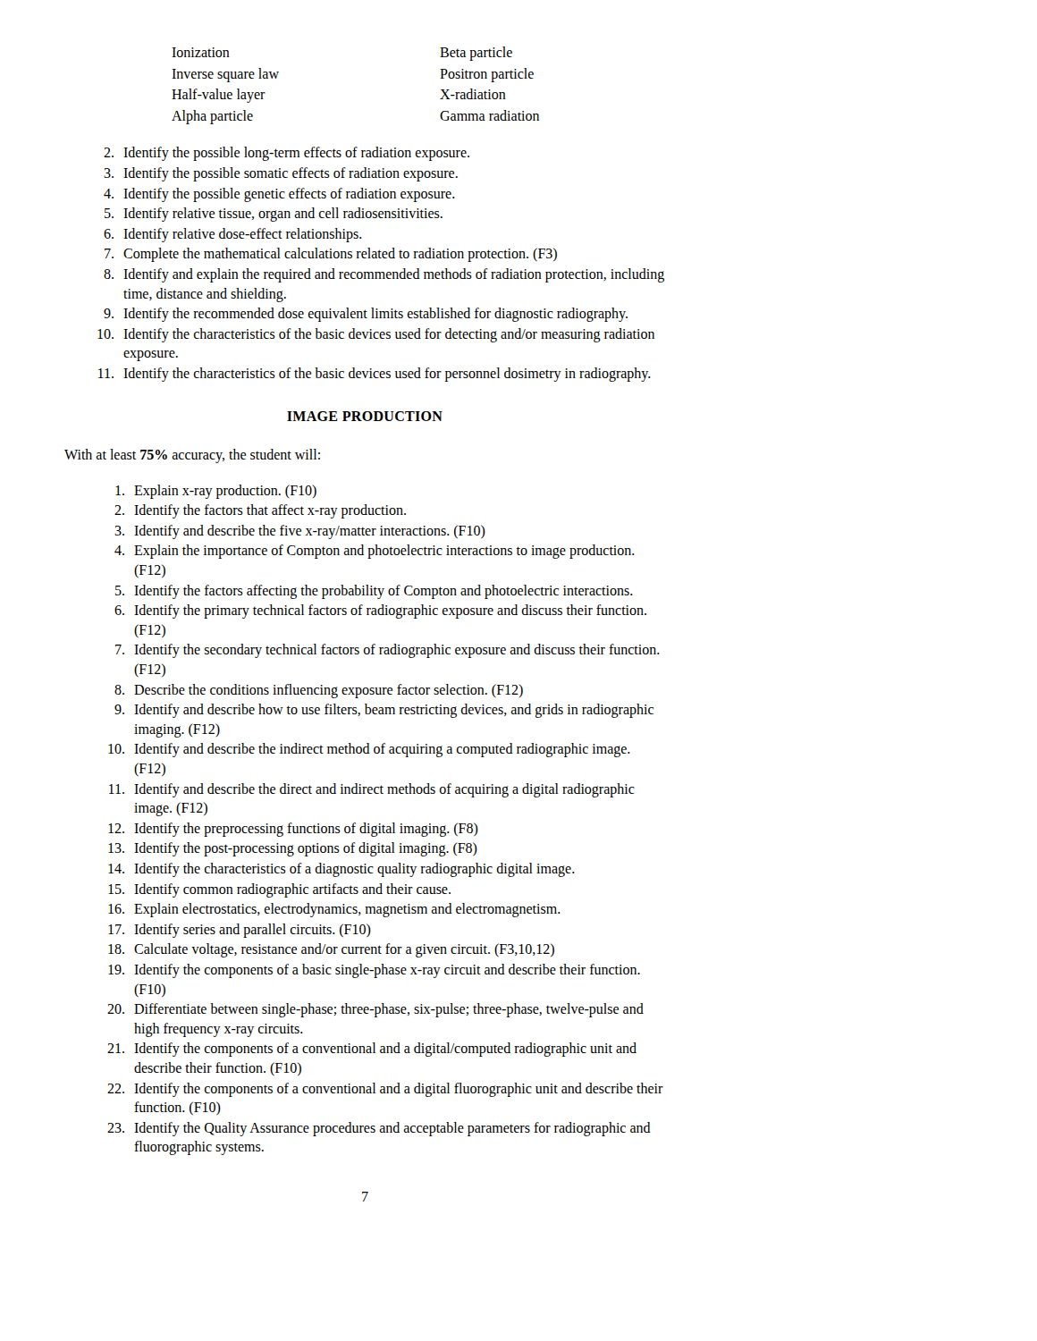| Ionization | Beta particle |
| Inverse square law | Positron particle |
| Half-value layer | X-radiation |
| Alpha particle | Gamma radiation |
Identify the possible long-term effects of radiation exposure.
Identify the possible somatic effects of radiation exposure.
Identify the possible genetic effects of radiation exposure.
Identify relative tissue, organ and cell radiosensitivities.
Identify relative dose-effect relationships.
Complete the mathematical calculations related to radiation protection. (F3)
Identify and explain the required and recommended methods of radiation protection, including time, distance and shielding.
Identify the recommended dose equivalent limits established for diagnostic radiography.
Identify the characteristics of the basic devices used for detecting and/or measuring radiation exposure.
Identify the characteristics of the basic devices used for personnel dosimetry in radiography.
IMAGE PRODUCTION
With at least 75% accuracy, the student will:
Explain x-ray production. (F10)
Identify the factors that affect x-ray production.
Identify and describe the five x-ray/matter interactions. (F10)
Explain the importance of Compton and photoelectric interactions to image production. (F12)
Identify the factors affecting the probability of Compton and photoelectric interactions.
Identify the primary technical factors of radiographic exposure and discuss their function. (F12)
Identify the secondary technical factors of radiographic exposure and discuss their function. (F12)
Describe the conditions influencing exposure factor selection. (F12)
Identify and describe how to use filters, beam restricting devices, and grids in radiographic imaging. (F12)
Identify and describe the indirect method of acquiring a computed radiographic image. (F12)
Identify and describe the direct and indirect methods of acquiring a digital radiographic image. (F12)
Identify the preprocessing functions of digital imaging. (F8)
Identify the post-processing options of digital imaging. (F8)
Identify the characteristics of a diagnostic quality radiographic digital image.
Identify common radiographic artifacts and their cause.
Explain electrostatics, electrodynamics, magnetism and electromagnetism.
Identify series and parallel circuits. (F10)
Calculate voltage, resistance and/or current for a given circuit. (F3,10,12)
Identify the components of a basic single-phase x-ray circuit and describe their function. (F10)
Differentiate between single-phase; three-phase, six-pulse; three-phase, twelve-pulse and high frequency x-ray circuits.
Identify the components of a conventional and a digital/computed radiographic unit and describe their function. (F10)
Identify the components of a conventional and a digital fluorographic unit and describe their function. (F10)
Identify the Quality Assurance procedures and acceptable parameters for radiographic and fluorographic systems.
7